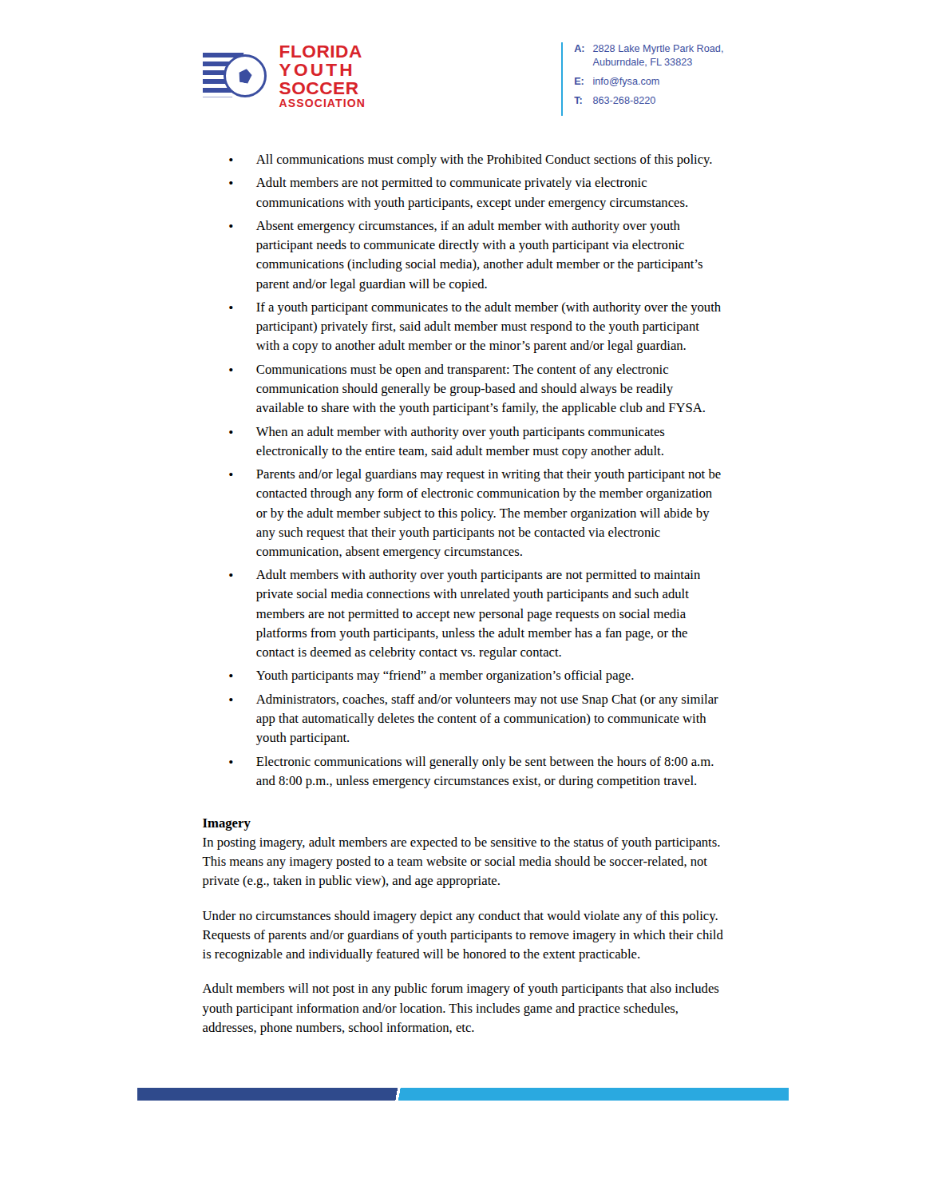FLORIDA YOUTH SOCCER ASSOCIATION
| A: | 2828 Lake Myrtle Park Road, Auburndale, FL 33823 |
| E: | info@fysa.com |
| T: | 863-268-8220 |
All communications must comply with the Prohibited Conduct sections of this policy.
Adult members are not permitted to communicate privately via electronic communications with youth participants, except under emergency circumstances.
Absent emergency circumstances, if an adult member with authority over youth participant needs to communicate directly with a youth participant via electronic communications (including social media), another adult member or the participant’s parent and/or legal guardian will be copied.
If a youth participant communicates to the adult member (with authority over the youth participant) privately first, said adult member must respond to the youth participant with a copy to another adult member or the minor’s parent and/or legal guardian.
Communications must be open and transparent: The content of any electronic communication should generally be group-based and should always be readily available to share with the youth participant’s family, the applicable club and FYSA.
When an adult member with authority over youth participants communicates electronically to the entire team, said adult member must copy another adult.
Parents and/or legal guardians may request in writing that their youth participant not be contacted through any form of electronic communication by the member organization or by the adult member subject to this policy. The member organization will abide by any such request that their youth participants not be contacted via electronic communication, absent emergency circumstances.
Adult members with authority over youth participants are not permitted to maintain private social media connections with unrelated youth participants and such adult members are not permitted to accept new personal page requests on social media platforms from youth participants, unless the adult member has a fan page, or the contact is deemed as celebrity contact vs. regular contact.
Youth participants may “friend” a member organization’s official page.
Administrators, coaches, staff and/or volunteers may not use Snap Chat (or any similar app that automatically deletes the content of a communication) to communicate with youth participant.
Electronic communications will generally only be sent between the hours of 8:00 a.m. and 8:00 p.m., unless emergency circumstances exist, or during competition travel.
Imagery
In posting imagery, adult members are expected to be sensitive to the status of youth participants. This means any imagery posted to a team website or social media should be soccer-related, not private (e.g., taken in public view), and age appropriate.
Under no circumstances should imagery depict any conduct that would violate any of this policy. Requests of parents and/or guardians of youth participants to remove imagery in which their child is recognizable and individually featured will be honored to the extent practicable.
Adult members will not post in any public forum imagery of youth participants that also includes youth participant information and/or location. This includes game and practice schedules, addresses, phone numbers, school information, etc.